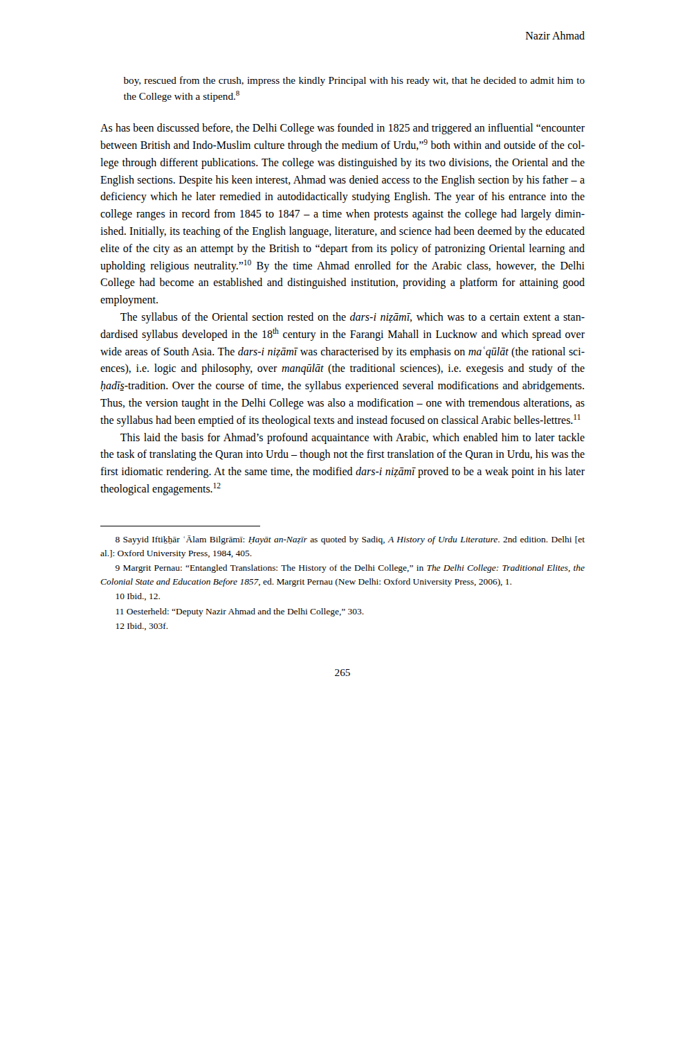Nazir Ahmad
boy, rescued from the crush, impress the kindly Principal with his ready wit, that he decided to admit him to the College with a stipend.8
As has been discussed before, the Delhi College was founded in 1825 and triggered an influential “encounter between British and Indo-Muslim culture through the medium of Urdu,”9 both within and outside of the college through different publications. The college was distinguished by its two divisions, the Oriental and the English sections. Despite his keen interest, Ahmad was denied access to the English section by his father – a deficiency which he later remedied in autodidactically studying English. The year of his entrance into the college ranges in record from 1845 to 1847 – a time when protests against the college had largely diminished. Initially, its teaching of the English language, literature, and science had been deemed by the educated elite of the city as an attempt by the British to “depart from its policy of patronizing Oriental learning and upholding religious neutrality.”10 By the time Ahmad enrolled for the Arabic class, however, the Delhi College had become an established and distinguished institution, providing a platform for attaining good employment.
The syllabus of the Oriental section rested on the dars-i niẓāmī, which was to a certain extent a standardised syllabus developed in the 18th century in the Farangi Mahall in Lucknow and which spread over wide areas of South Asia. The dars-i niẓāmī was characterised by its emphasis on maʿqūlāt (the rational sciences), i.e. logic and philosophy, over manqūlāt (the traditional sciences), i.e. exegesis and study of the ḥadīs̱-tradition. Over the course of time, the syllabus experienced several modifications and abridgements. Thus, the version taught in the Delhi College was also a modification – one with tremendous alterations, as the syllabus had been emptied of its theological texts and instead focused on classical Arabic belles-lettres.11
This laid the basis for Ahmad’s profound acquaintance with Arabic, which enabled him to later tackle the task of translating the Quran into Urdu – though not the first translation of the Quran in Urdu, his was the first idiomatic rendering. At the same time, the modified dars-i niẓāmī proved to be a weak point in his later theological engagements.12
8 Sayyid Iftiḵẖār ʿĀlam Bilgrāmī: Ḥayāt an-Naẓīr as quoted by Sadiq, A History of Urdu Literature. 2nd edition. Delhi [et al.]: Oxford University Press, 1984, 405.
9 Margrit Pernau: “Entangled Translations: The History of the Delhi College,” in The Delhi College: Traditional Elites, the Colonial State and Education Before 1857, ed. Margrit Pernau (New Delhi: Oxford University Press, 2006), 1.
10 Ibid., 12.
11 Oesterheld: “Deputy Nazir Ahmad and the Delhi College,” 303.
12 Ibid., 303f.
265